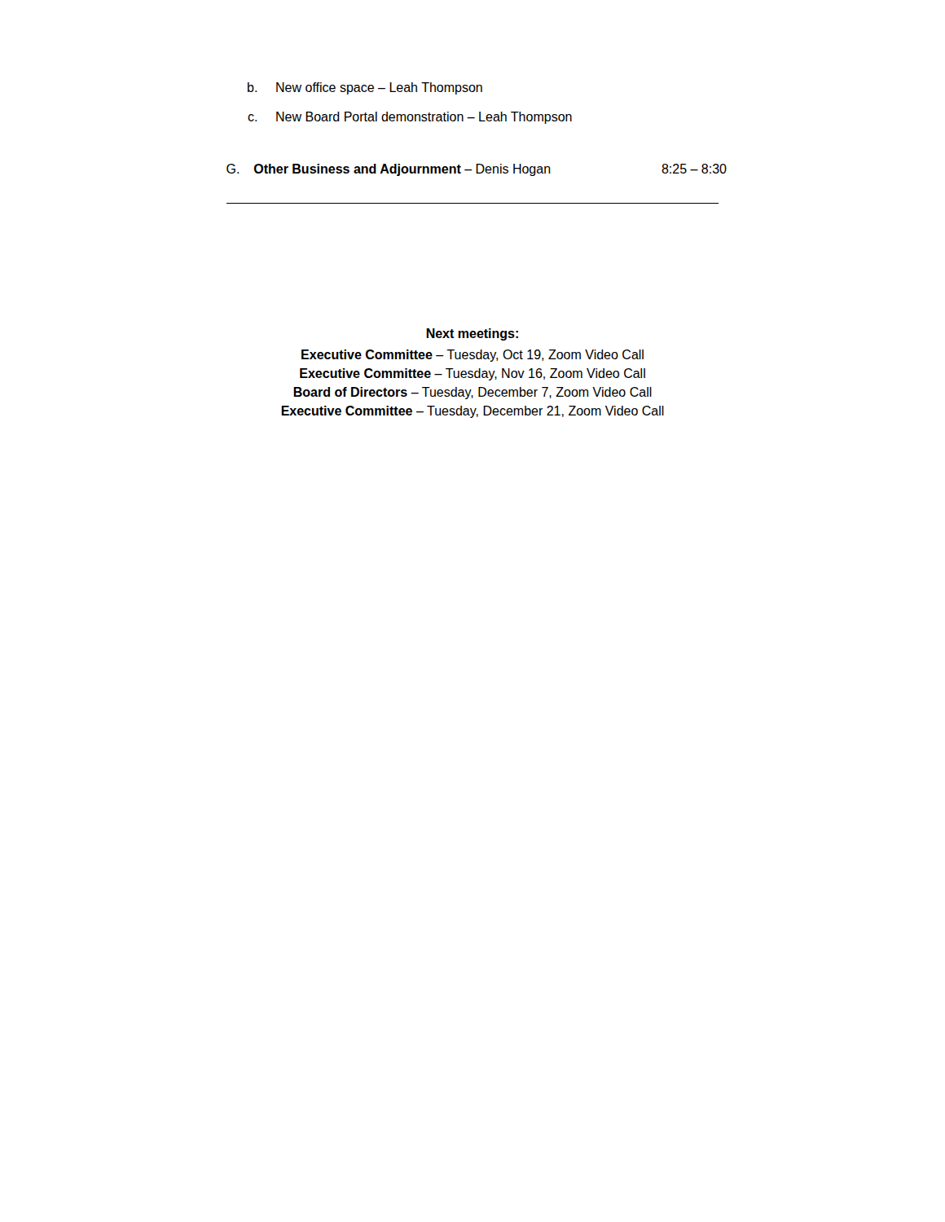New office space – Leah Thompson
New Board Portal demonstration – Leah Thompson
G.
Other Business and Adjournment – Denis Hogan
8:25 – 8:30
Next meetings:
Executive Committee – Tuesday, Oct 19, Zoom Video Call
Executive Committee – Tuesday, Nov 16, Zoom Video Call
Board of Directors – Tuesday, December 7, Zoom Video Call
Executive Committee – Tuesday, December 21, Zoom Video Call